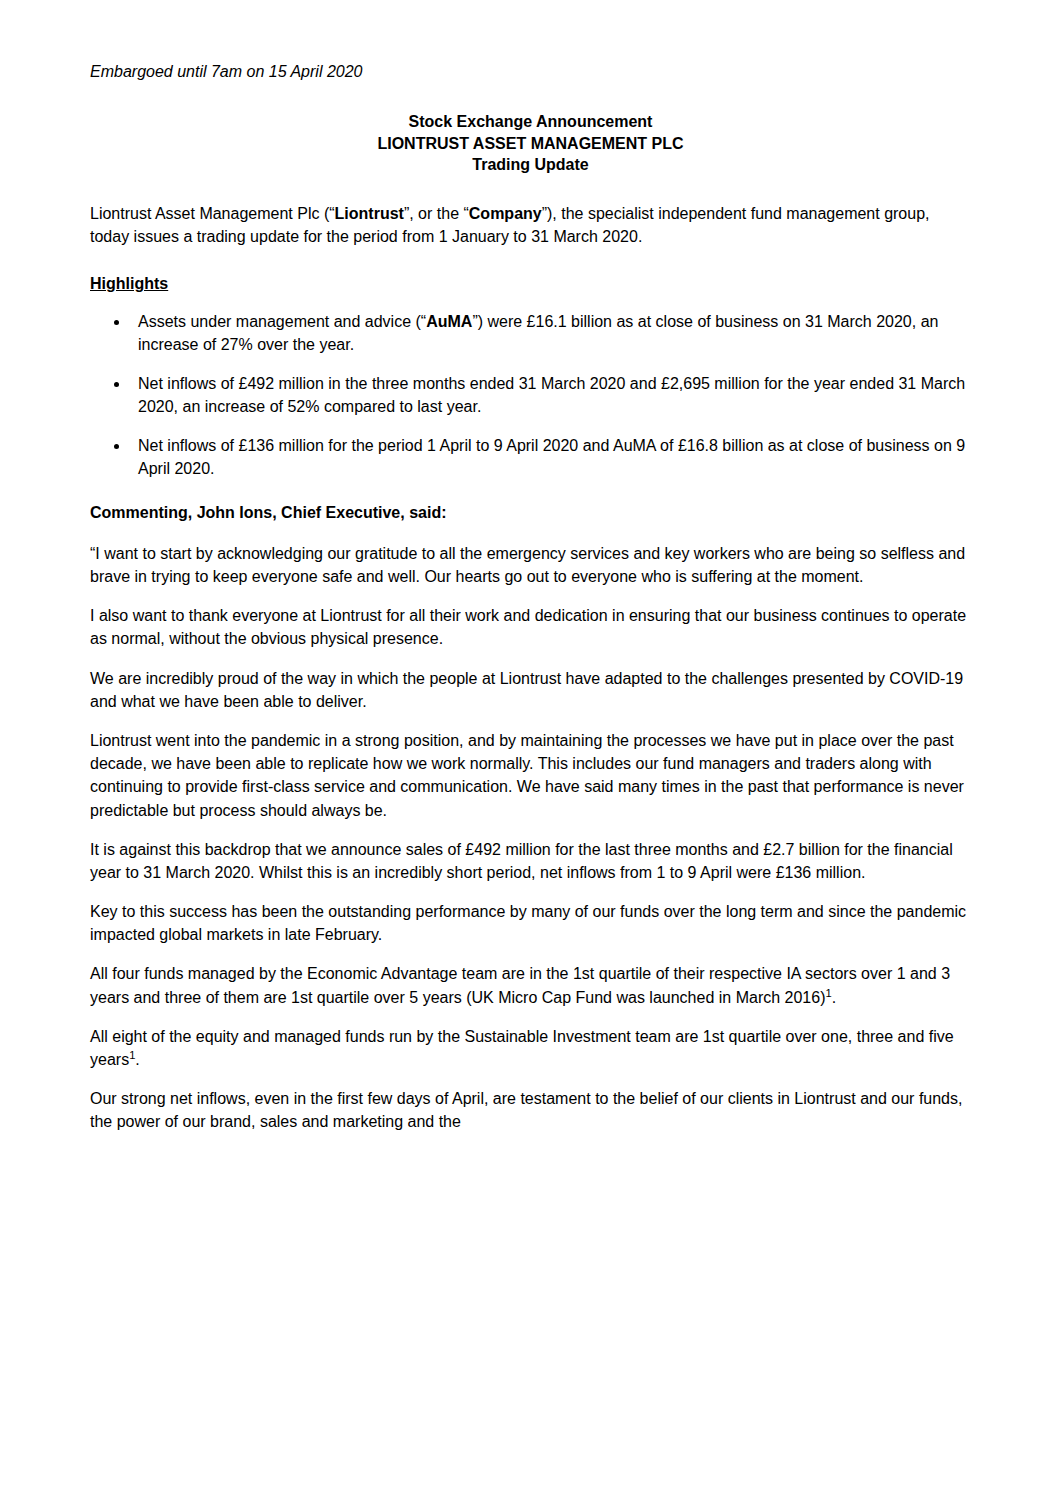Embargoed until 7am on 15 April 2020
Stock Exchange Announcement
LIONTRUST ASSET MANAGEMENT PLC
Trading Update
Liontrust Asset Management Plc (“Liontrust”, or the “Company”), the specialist independent fund management group, today issues a trading update for the period from 1 January to 31 March 2020.
Highlights
Assets under management and advice (“AuMA”) were £16.1 billion as at close of business on 31 March 2020, an increase of 27% over the year.
Net inflows of £492 million in the three months ended 31 March 2020 and £2,695 million for the year ended 31 March 2020, an increase of 52% compared to last year.
Net inflows of £136 million for the period 1 April to 9 April 2020 and AuMA of £16.8 billion as at close of business on 9 April 2020.
Commenting, John Ions, Chief Executive, said:
“I want to start by acknowledging our gratitude to all the emergency services and key workers who are being so selfless and brave in trying to keep everyone safe and well. Our hearts go out to everyone who is suffering at the moment.
I also want to thank everyone at Liontrust for all their work and dedication in ensuring that our business continues to operate as normal, without the obvious physical presence.
We are incredibly proud of the way in which the people at Liontrust have adapted to the challenges presented by COVID-19 and what we have been able to deliver.
Liontrust went into the pandemic in a strong position, and by maintaining the processes we have put in place over the past decade, we have been able to replicate how we work normally. This includes our fund managers and traders along with continuing to provide first-class service and communication. We have said many times in the past that performance is never predictable but process should always be.
It is against this backdrop that we announce sales of £492 million for the last three months and £2.7 billion for the financial year to 31 March 2020. Whilst this is an incredibly short period, net inflows from 1 to 9 April were £136 million.
Key to this success has been the outstanding performance by many of our funds over the long term and since the pandemic impacted global markets in late February.
All four funds managed by the Economic Advantage team are in the 1st quartile of their respective IA sectors over 1 and 3 years and three of them are 1st quartile over 5 years (UK Micro Cap Fund was launched in March 2016)1.
All eight of the equity and managed funds run by the Sustainable Investment team are 1st quartile over one, three and five years1.
Our strong net inflows, even in the first few days of April, are testament to the belief of our clients in Liontrust and our funds, the power of our brand, sales and marketing and the